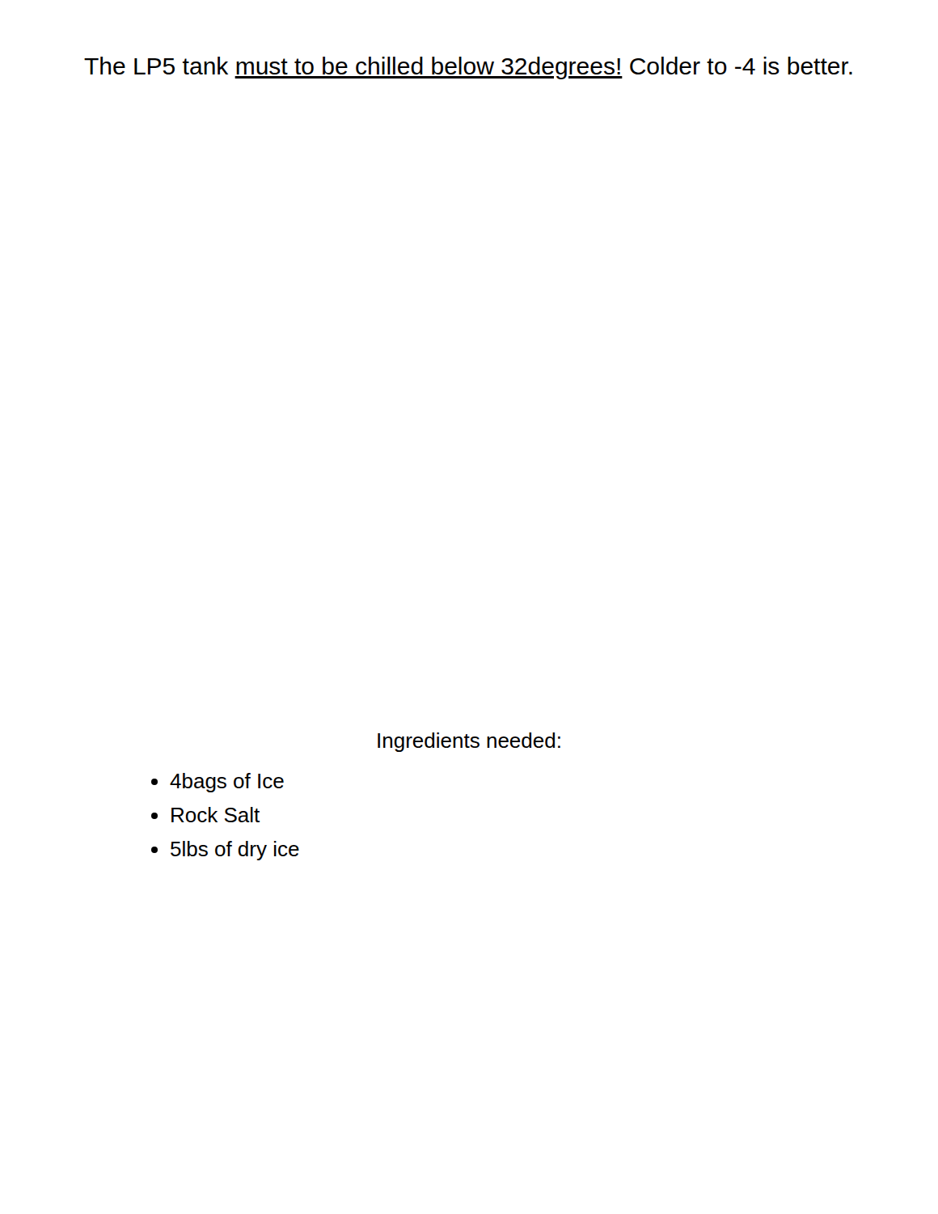The LP5 tank must to be chilled below 32degrees! Colder to -4 is better.
Ingredients needed:
4bags of Ice
Rock Salt
5lbs of dry ice